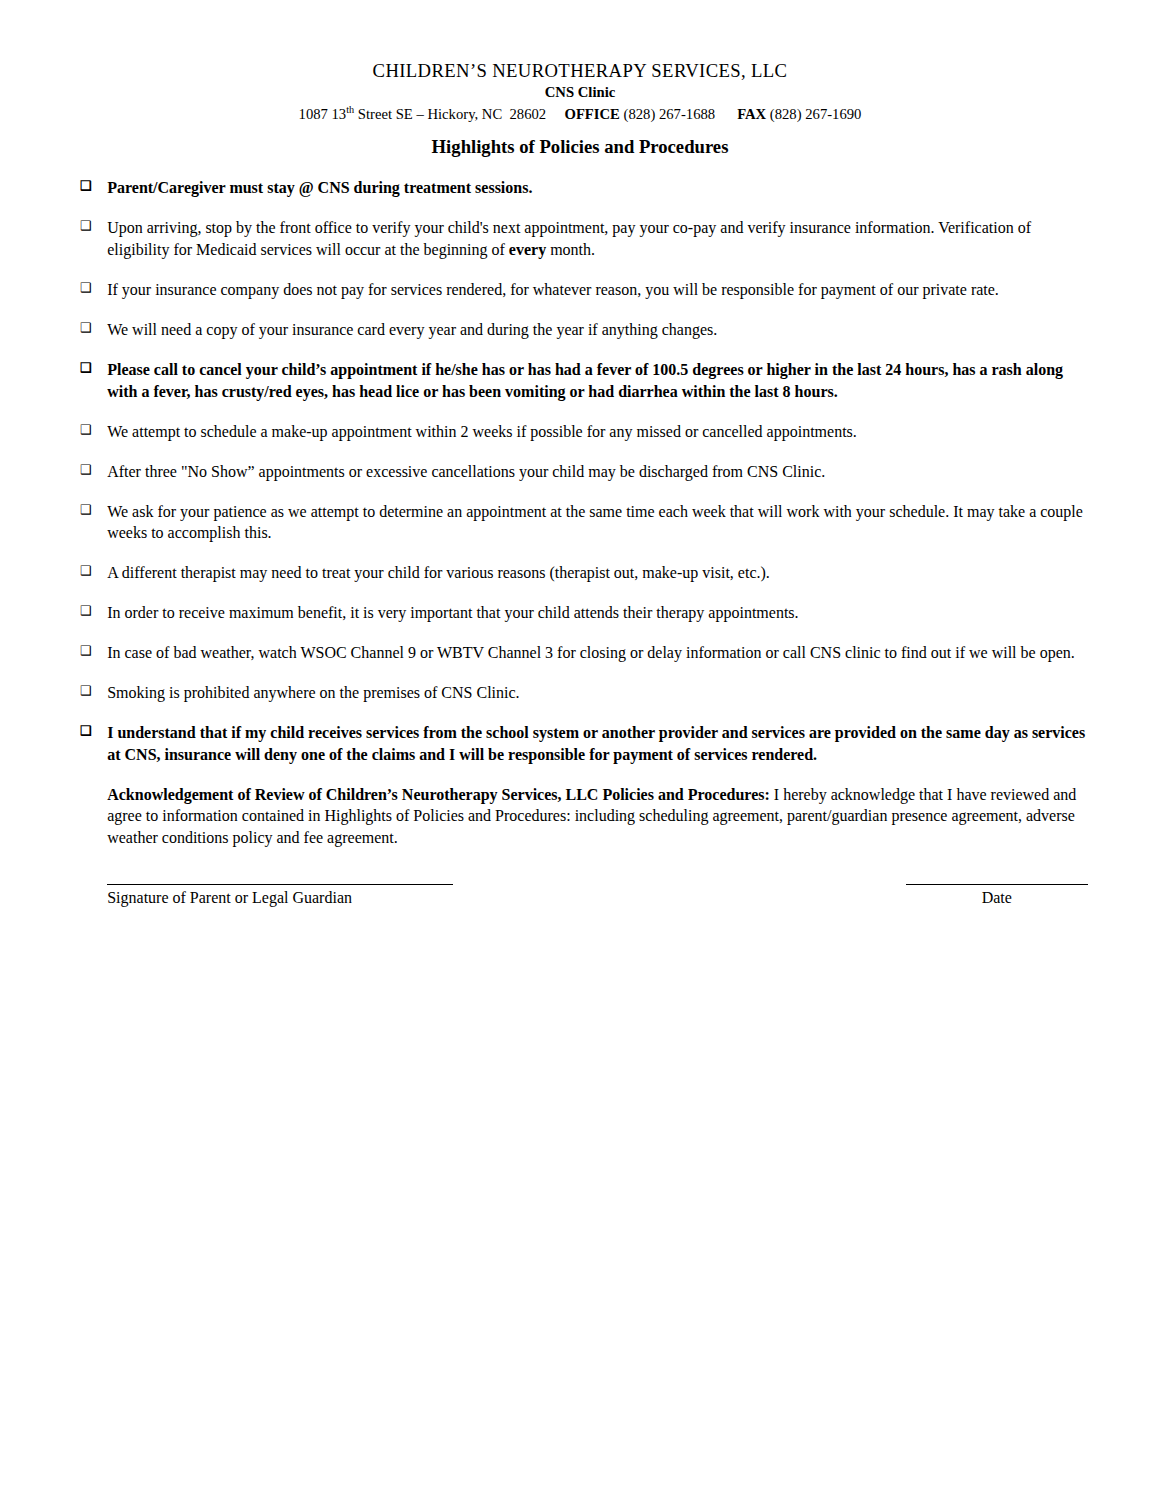CHILDREN’S NEUROTHERAPY SERVICES, LLC
CNS Clinic
1087 13th Street SE – Hickory, NC 28602 OFFICE (828) 267-1688 FAX (828) 267-1690
Highlights of Policies and Procedures
Parent/Caregiver must stay @ CNS during treatment sessions.
Upon arriving, stop by the front office to verify your child's next appointment, pay your co-pay and verify insurance information. Verification of eligibility for Medicaid services will occur at the beginning of every month.
If your insurance company does not pay for services rendered, for whatever reason, you will be responsible for payment of our private rate.
We will need a copy of your insurance card every year and during the year if anything changes.
Please call to cancel your child’s appointment if he/she has or has had a fever of 100.5 degrees or higher in the last 24 hours, has a rash along with a fever, has crusty/red eyes, has head lice or has been vomiting or had diarrhea within the last 8 hours.
We attempt to schedule a make-up appointment within 2 weeks if possible for any missed or cancelled appointments.
After three "No Show” appointments or excessive cancellations your child may be discharged from CNS Clinic.
We ask for your patience as we attempt to determine an appointment at the same time each week that will work with your schedule. It may take a couple weeks to accomplish this.
A different therapist may need to treat your child for various reasons (therapist out, make-up visit, etc.).
In order to receive maximum benefit, it is very important that your child attends their therapy appointments.
In case of bad weather, watch WSOC Channel 9 or WBTV Channel 3 for closing or delay information or call CNS clinic to find out if we will be open.
Smoking is prohibited anywhere on the premises of CNS Clinic.
I understand that if my child receives services from the school system or another provider and services are provided on the same day as services at CNS, insurance will deny one of the claims and I will be responsible for payment of services rendered.
Acknowledgement of Review of Children’s Neurotherapy Services, LLC Policies and Procedures: I hereby acknowledge that I have reviewed and agree to information contained in Highlights of Policies and Procedures: including scheduling agreement, parent/guardian presence agreement, adverse weather conditions policy and fee agreement.
Signature of Parent or Legal Guardian
Date